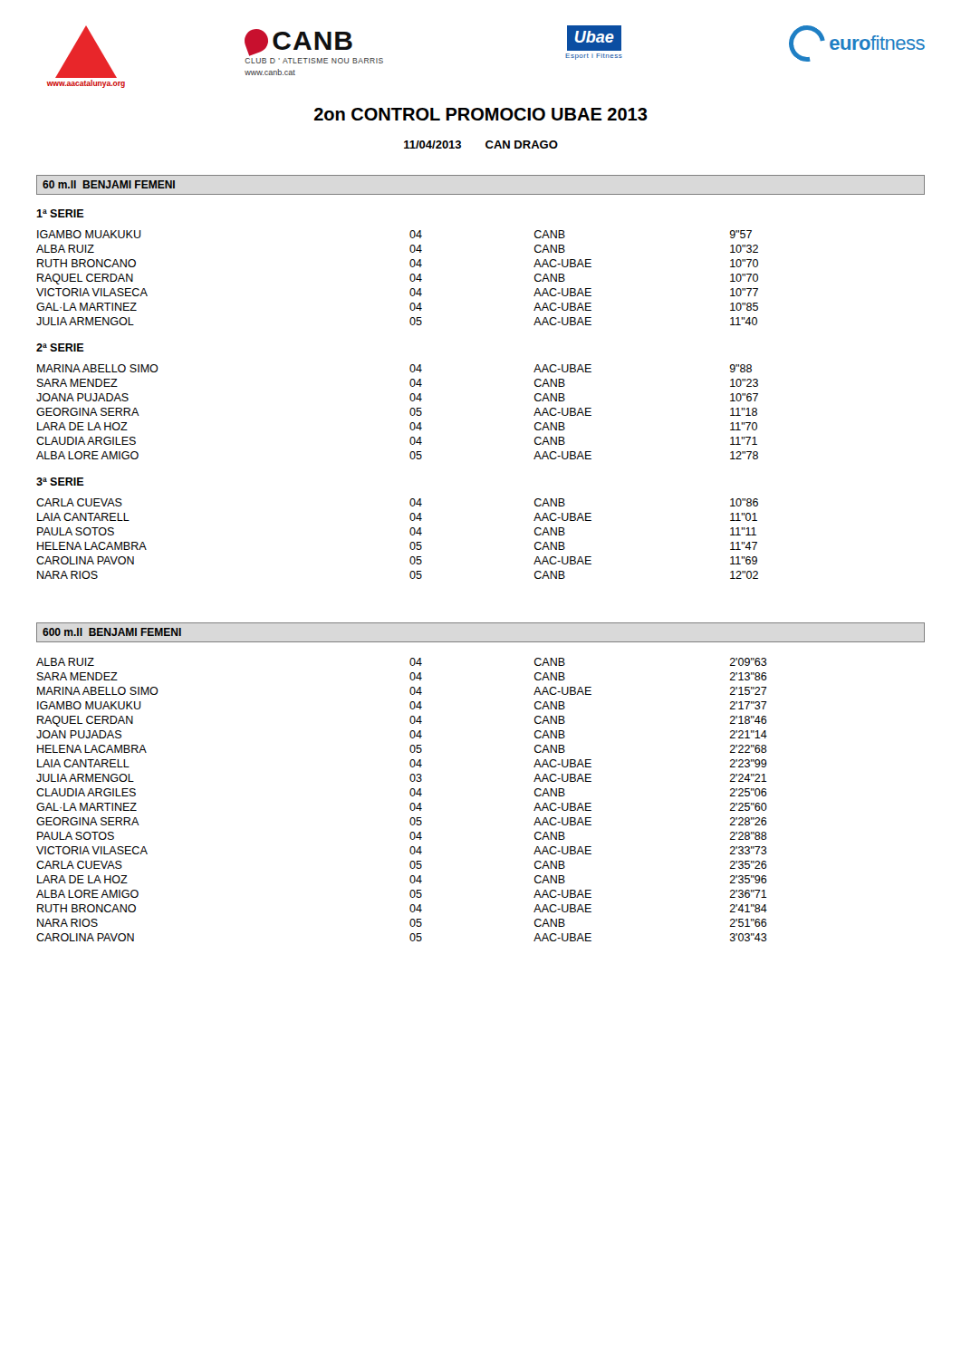AGRUPACIÓ
ATLÈTICA
CATALUNYA
www.aacatalunya.org
CANB
CLUB D ' ATLETISME NOU BARRIS
www.canb.cat
Ubae
Esport i Fitness
eurofitness
2on CONTROL PROMOCIO UBAE 2013
11/04/2013 CAN DRAGO
60 m.ll BENJAMI FEMENI
1ª SERIE
| IGAMBO MUAKUKU | 04 | CANB | 9"57 |
| ALBA RUIZ | 04 | CANB | 10"32 |
| RUTH BRONCANO | 04 | AAC-UBAE | 10"70 |
| RAQUEL CERDAN | 04 | CANB | 10"70 |
| VICTORIA VILASECA | 04 | AAC-UBAE | 10"77 |
| GAL·LA MARTINEZ | 04 | AAC-UBAE | 10"85 |
| JULIA ARMENGOL | 05 | AAC-UBAE | 11"40 |
2ª SERIE
| MARINA ABELLO SIMO | 04 | AAC-UBAE | 9"88 |
| SARA MENDEZ | 04 | CANB | 10"23 |
| JOANA PUJADAS | 04 | CANB | 10"67 |
| GEORGINA SERRA | 05 | AAC-UBAE | 11"18 |
| LARA DE LA HOZ | 04 | CANB | 11"70 |
| CLAUDIA ARGILES | 04 | CANB | 11"71 |
| ALBA LORE AMIGO | 05 | AAC-UBAE | 12"78 |
3ª SERIE
| CARLA CUEVAS | 04 | CANB | 10"86 |
| LAIA CANTARELL | 04 | AAC-UBAE | 11"01 |
| PAULA SOTOS | 04 | CANB | 11"11 |
| HELENA LACAMBRA | 05 | CANB | 11"47 |
| CAROLINA PAVON | 05 | AAC-UBAE | 11"69 |
| NARA RIOS | 05 | CANB | 12"02 |
600 m.ll BENJAMI FEMENI
| ALBA RUIZ | 04 | CANB | 2'09"63 |
| SARA MENDEZ | 04 | CANB | 2'13"86 |
| MARINA ABELLO SIMO | 04 | AAC-UBAE | 2'15"27 |
| IGAMBO MUAKUKU | 04 | CANB | 2'17"37 |
| RAQUEL CERDAN | 04 | CANB | 2'18"46 |
| JOAN PUJADAS | 04 | CANB | 2'21"14 |
| HELENA LACAMBRA | 05 | CANB | 2'22"68 |
| LAIA CANTARELL | 04 | AAC-UBAE | 2'23"99 |
| JULIA ARMENGOL | 03 | AAC-UBAE | 2'24"21 |
| CLAUDIA ARGILES | 04 | CANB | 2'25"06 |
| GAL·LA MARTINEZ | 04 | AAC-UBAE | 2'25"60 |
| GEORGINA SERRA | 05 | AAC-UBAE | 2'28"26 |
| PAULA SOTOS | 04 | CANB | 2'28"88 |
| VICTORIA VILASECA | 04 | AAC-UBAE | 2'33"73 |
| CARLA CUEVAS | 05 | CANB | 2'35"26 |
| LARA DE LA HOZ | 04 | CANB | 2'35"96 |
| ALBA LORE AMIGO | 05 | AAC-UBAE | 2'36"71 |
| RUTH BRONCANO | 04 | AAC-UBAE | 2'41"84 |
| NARA RIOS | 05 | CANB | 2'51"66 |
| CAROLINA PAVON | 05 | AAC-UBAE | 3'03"43 |